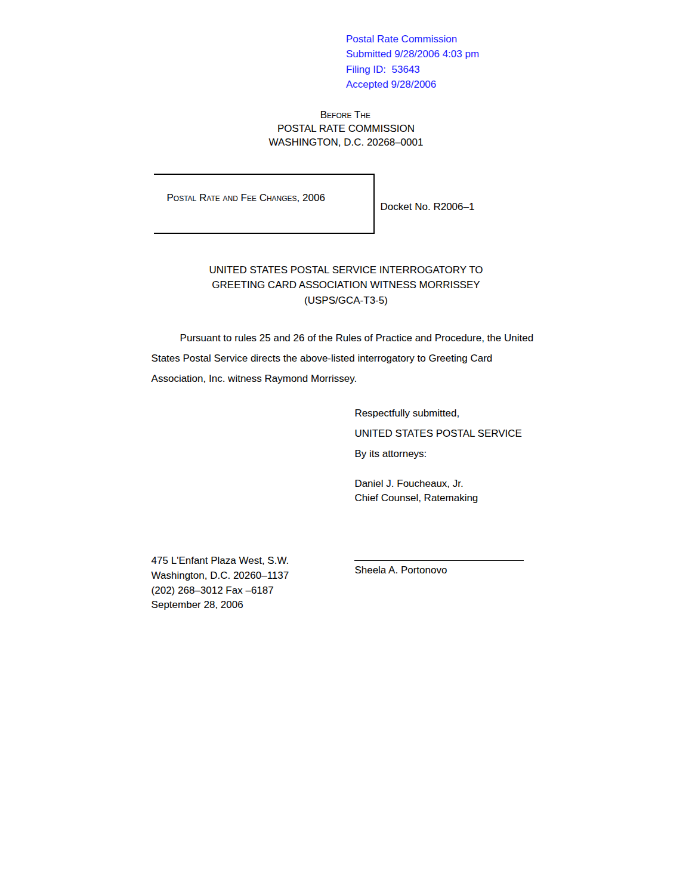Postal Rate Commission
Submitted 9/28/2006 4:03 pm
Filing ID: 53643
Accepted 9/28/2006
Before The
POSTAL RATE COMMISSION
WASHINGTON, D.C. 20268–0001
Postal Rate and Fee Changes, 2006
Docket No. R2006–1
UNITED STATES POSTAL SERVICE INTERROGATORY TO
GREETING CARD ASSOCIATION WITNESS MORRISSEY
(USPS/GCA-T3-5)
Pursuant to rules 25 and 26 of the Rules of Practice and Procedure, the United States Postal Service directs the above-listed interrogatory to Greeting Card Association, Inc. witness Raymond Morrissey.
Respectfully submitted,
UNITED STATES POSTAL SERVICE
By its attorneys:
Daniel J. Foucheaux, Jr.
Chief Counsel, Ratemaking
Sheela A. Portonovo
475 L'Enfant Plaza West, S.W.
Washington, D.C. 20260–1137
(202) 268–3012 Fax –6187
September 28, 2006